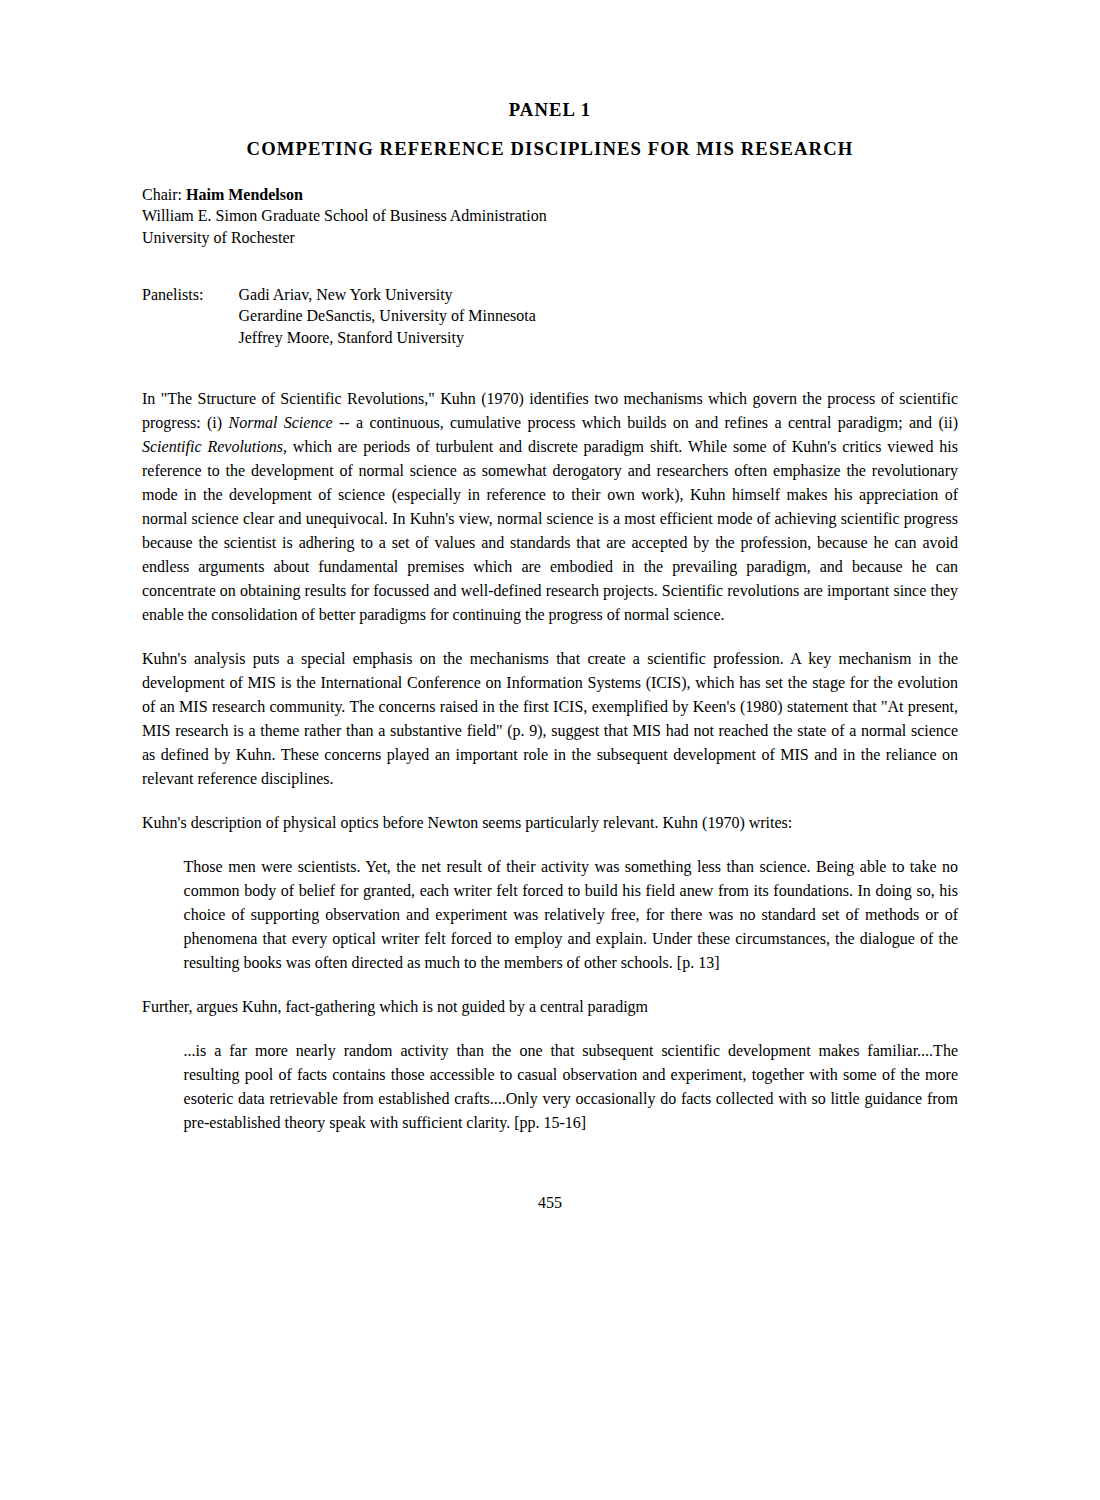PANEL 1
COMPETING REFERENCE DISCIPLINES FOR MIS RESEARCH
Chair: Haim Mendelson
William E. Simon Graduate School of Business Administration
University of Rochester
Panelists:
Gadi Ariav, New York University
Gerardine DeSanctis, University of Minnesota
Jeffrey Moore, Stanford University
In "The Structure of Scientific Revolutions," Kuhn (1970) identifies two mechanisms which govern the process of scientific progress: (i) Normal Science -- a continuous, cumulative process which builds on and refines a central paradigm; and (ii) Scientific Revolutions, which are periods of turbulent and discrete paradigm shift. While some of Kuhn's critics viewed his reference to the development of normal science as somewhat derogatory and researchers often emphasize the revolutionary mode in the development of science (especially in reference to their own work), Kuhn himself makes his appreciation of normal science clear and unequivocal. In Kuhn's view, normal science is a most efficient mode of achieving scientific progress because the scientist is adhering to a set of values and standards that are accepted by the profession, because he can avoid endless arguments about fundamental premises which are embodied in the prevailing paradigm, and because he can concentrate on obtaining results for focussed and well-defined research projects. Scientific revolutions are important since they enable the consolidation of better paradigms for continuing the progress of normal science.
Kuhn's analysis puts a special emphasis on the mechanisms that create a scientific profession. A key mechanism in the development of MIS is the International Conference on Information Systems (ICIS), which has set the stage for the evolution of an MIS research community. The concerns raised in the first ICIS, exemplified by Keen's (1980) statement that "At present, MIS research is a theme rather than a substantive field" (p. 9), suggest that MIS had not reached the state of a normal science as defined by Kuhn. These concerns played an important role in the subsequent development of MIS and in the reliance on relevant reference disciplines.
Kuhn's description of physical optics before Newton seems particularly relevant. Kuhn (1970) writes:
Those men were scientists. Yet, the net result of their activity was something less than science. Being able to take no common body of belief for granted, each writer felt forced to build his field anew from its foundations. In doing so, his choice of supporting observation and experiment was relatively free, for there was no standard set of methods or of phenomena that every optical writer felt forced to employ and explain. Under these circumstances, the dialogue of the resulting books was often directed as much to the members of other schools. [p. 13]
Further, argues Kuhn, fact-gathering which is not guided by a central paradigm
...is a far more nearly random activity than the one that subsequent scientific development makes familiar....The resulting pool of facts contains those accessible to casual observation and experiment, together with some of the more esoteric data retrievable from established crafts....Only very occasionally do facts collected with so little guidance from pre-established theory speak with sufficient clarity. [pp. 15-16]
455